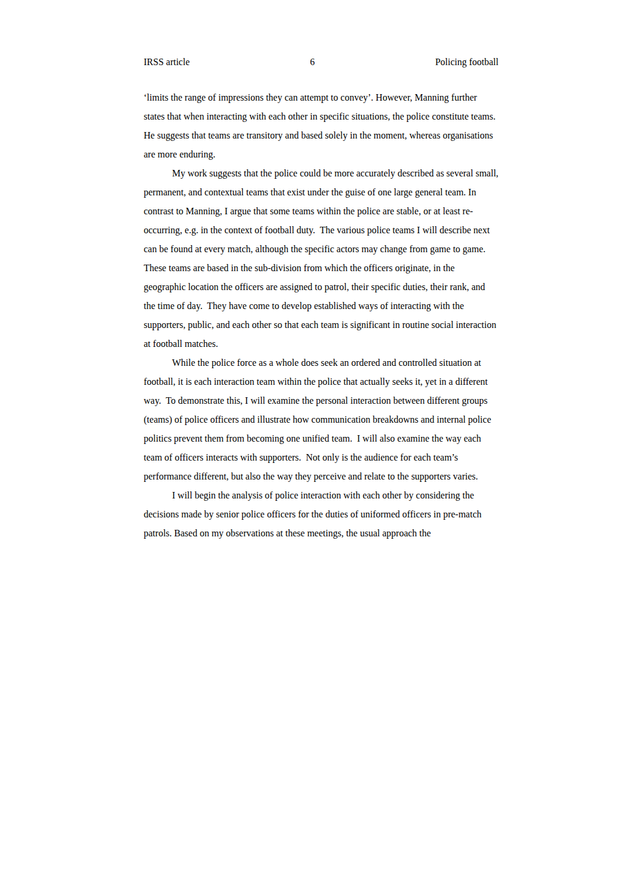IRSS article 6 Policing football
‘limits the range of impressions they can attempt to convey’. However, Manning further states that when interacting with each other in specific situations, the police constitute teams. He suggests that teams are transitory and based solely in the moment, whereas organisations are more enduring.
My work suggests that the police could be more accurately described as several small, permanent, and contextual teams that exist under the guise of one large general team. In contrast to Manning, I argue that some teams within the police are stable, or at least re-occurring, e.g. in the context of football duty. The various police teams I will describe next can be found at every match, although the specific actors may change from game to game. These teams are based in the sub-division from which the officers originate, in the geographic location the officers are assigned to patrol, their specific duties, their rank, and the time of day. They have come to develop established ways of interacting with the supporters, public, and each other so that each team is significant in routine social interaction at football matches.
While the police force as a whole does seek an ordered and controlled situation at football, it is each interaction team within the police that actually seeks it, yet in a different way. To demonstrate this, I will examine the personal interaction between different groups (teams) of police officers and illustrate how communication breakdowns and internal police politics prevent them from becoming one unified team. I will also examine the way each team of officers interacts with supporters. Not only is the audience for each team’s performance different, but also the way they perceive and relate to the supporters varies.
I will begin the analysis of police interaction with each other by considering the decisions made by senior police officers for the duties of uniformed officers in pre-match patrols. Based on my observations at these meetings, the usual approach the